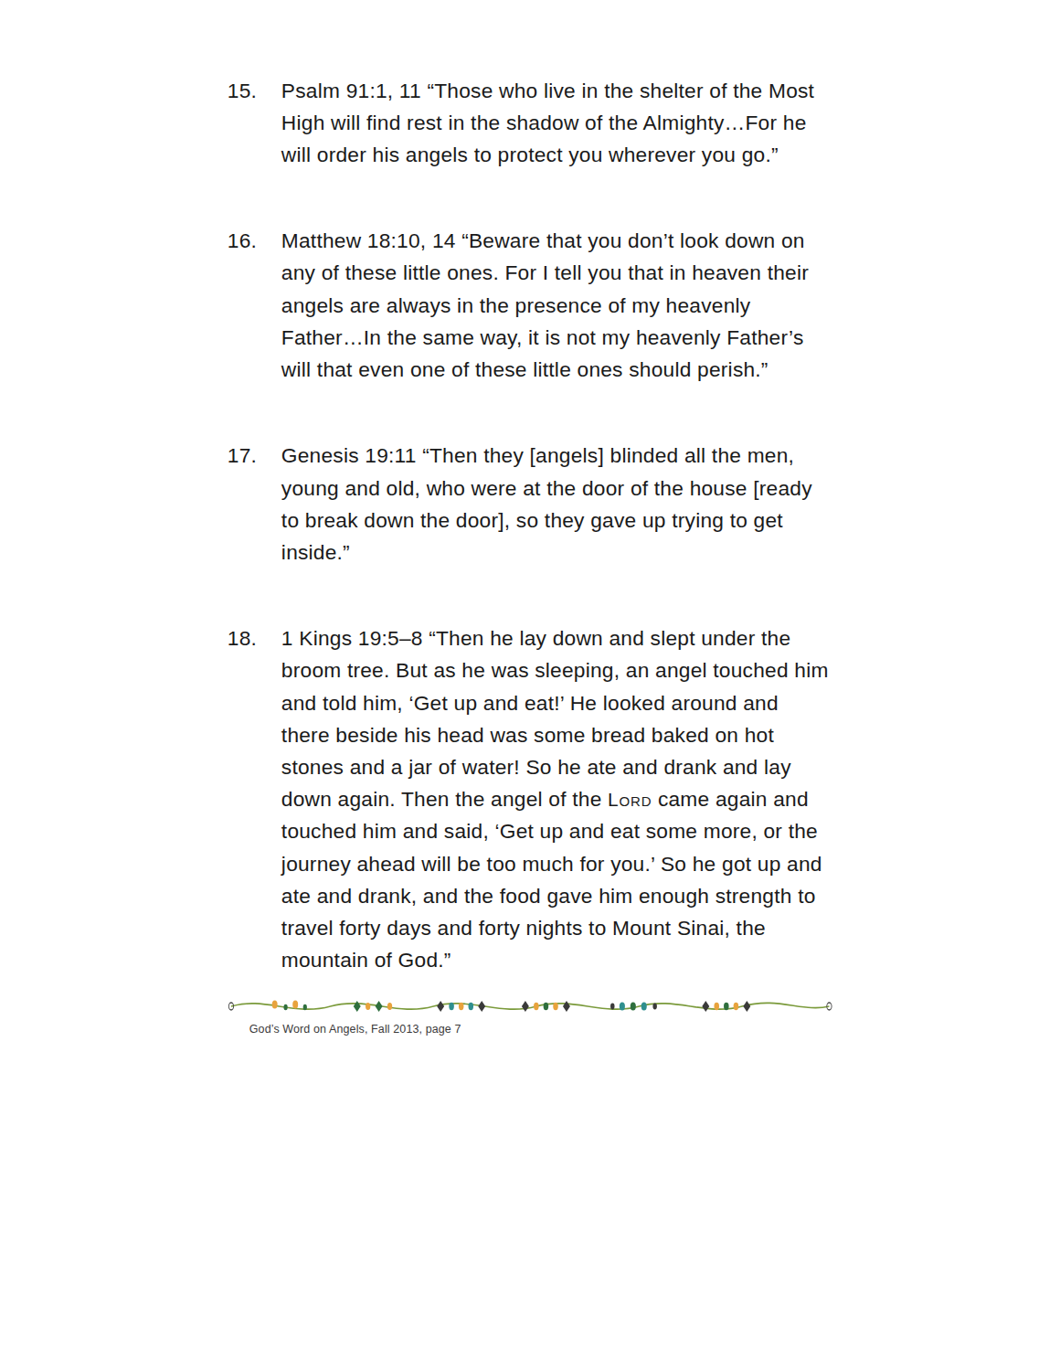15. Psalm 91:1, 11 “Those who live in the shelter of the Most High will find rest in the shadow of the Almighty…For he will order his angels to protect you wherever you go.”
16. Matthew 18:10, 14 “Beware that you don’t look down on any of these little ones. For I tell you that in heaven their angels are always in the presence of my heavenly Father…In the same way, it is not my heavenly Father’s will that even one of these little ones should perish.”
17. Genesis 19:11 “Then they [angels] blinded all the men, young and old, who were at the door of the house [ready to break down the door], so they gave up trying to get inside.”
18. 1 Kings 19:5–8 “Then he lay down and slept under the broom tree. But as he was sleeping, an angel touched him and told him, ‘Get up and eat!’ He looked around and there beside his head was some bread baked on hot stones and a jar of water! So he ate and drank and lay down again. Then the angel of the Lord came again and touched him and said, ‘Get up and eat some more, or the journey ahead will be too much for you.’ So he got up and ate and drank, and the food gave him enough strength to travel forty days and forty nights to Mount Sinai, the mountain of God.”
God’s Word on Angels, Fall 2013, page 7